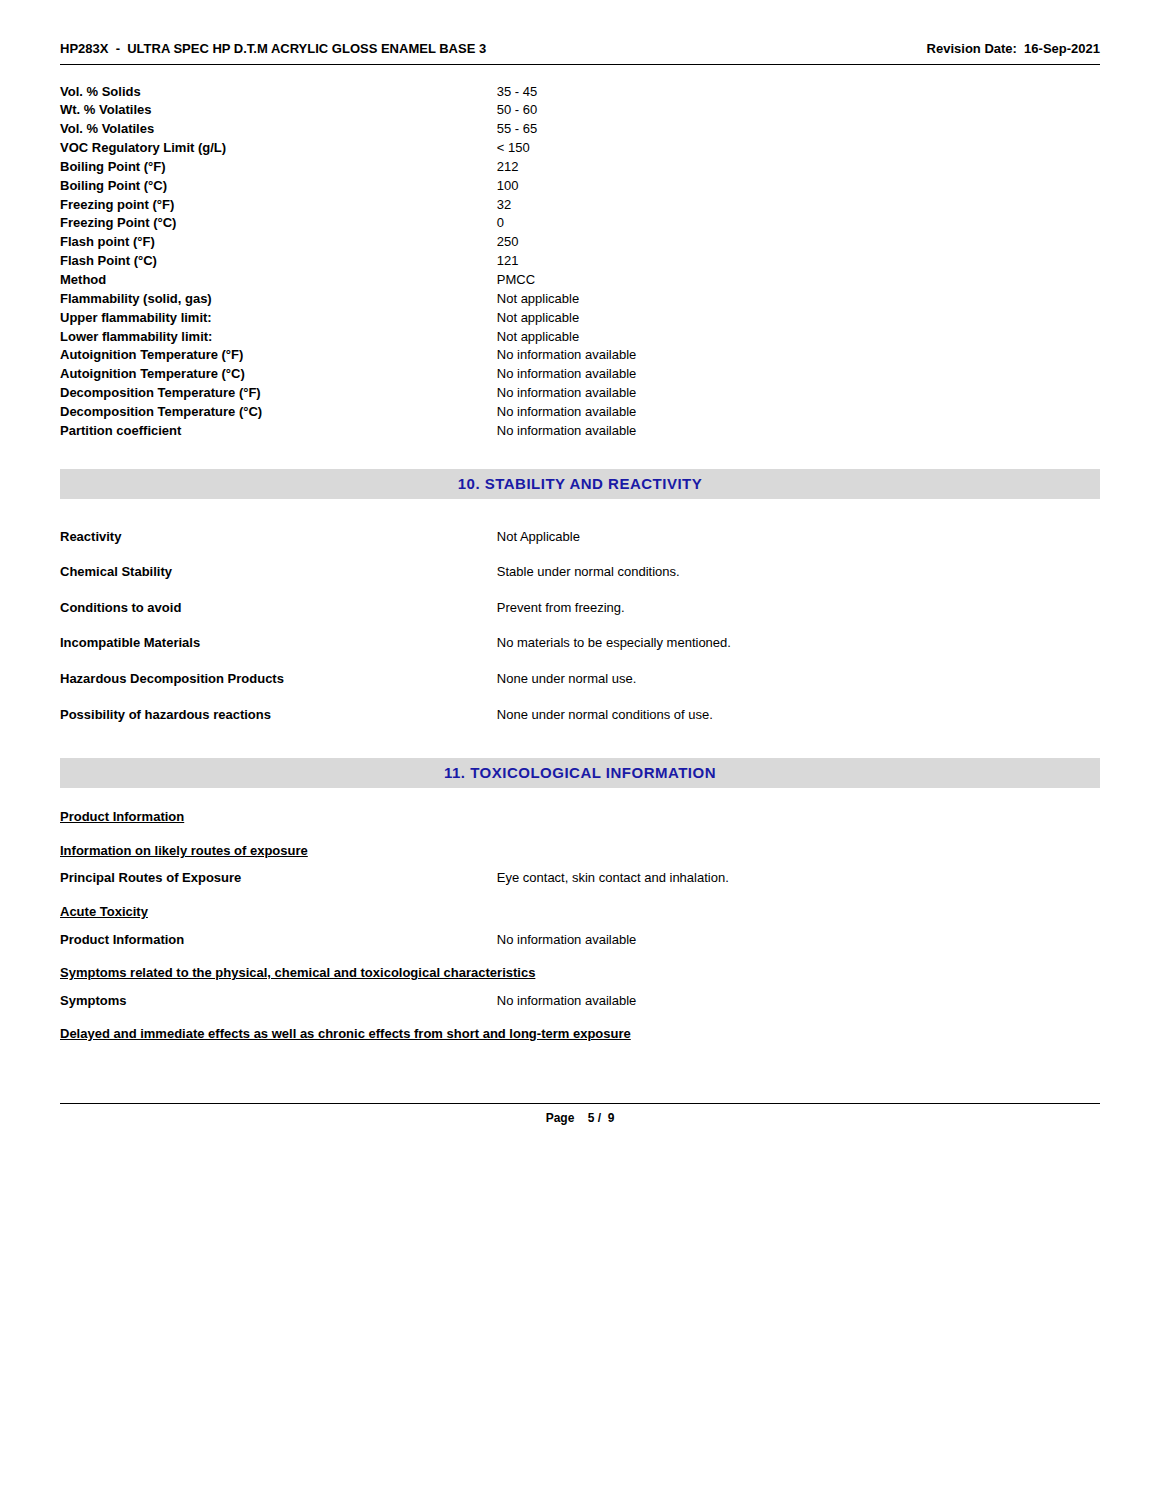HP283X - ULTRA SPEC HP D.T.M ACRYLIC GLOSS ENAMEL BASE 3
Revision Date: 16-Sep-2021
| Vol. % Solids | 35 - 45 |
| Wt. % Volatiles | 50 - 60 |
| Vol. % Volatiles | 55 - 65 |
| VOC Regulatory Limit (g/L) | < 150 |
| Boiling Point (°F) | 212 |
| Boiling Point (°C) | 100 |
| Freezing point (°F) | 32 |
| Freezing Point (°C) | 0 |
| Flash point (°F) | 250 |
| Flash Point (°C) | 121 |
| Method | PMCC |
| Flammability (solid, gas) | Not applicable |
| Upper flammability limit: | Not applicable |
| Lower flammability limit: | Not applicable |
| Autoignition Temperature (°F) | No information available |
| Autoignition Temperature (°C) | No information available |
| Decomposition Temperature (°F) | No information available |
| Decomposition Temperature (°C) | No information available |
| Partition coefficient | No information available |
10. STABILITY AND REACTIVITY
| Reactivity | Not Applicable |
| Chemical Stability | Stable under normal conditions. |
| Conditions to avoid | Prevent from freezing. |
| Incompatible Materials | No materials to be especially mentioned. |
| Hazardous Decomposition Products | None under normal use. |
| Possibility of hazardous reactions | None under normal conditions of use. |
11. TOXICOLOGICAL INFORMATION
Product Information
Information on likely routes of exposure
Principal Routes of Exposure
Eye contact, skin contact and inhalation.
Acute Toxicity
Product Information
No information available
Symptoms related to the physical, chemical and toxicological characteristics
Symptoms
No information available
Delayed and immediate effects as well as chronic effects from short and long-term exposure
Page 5 / 9